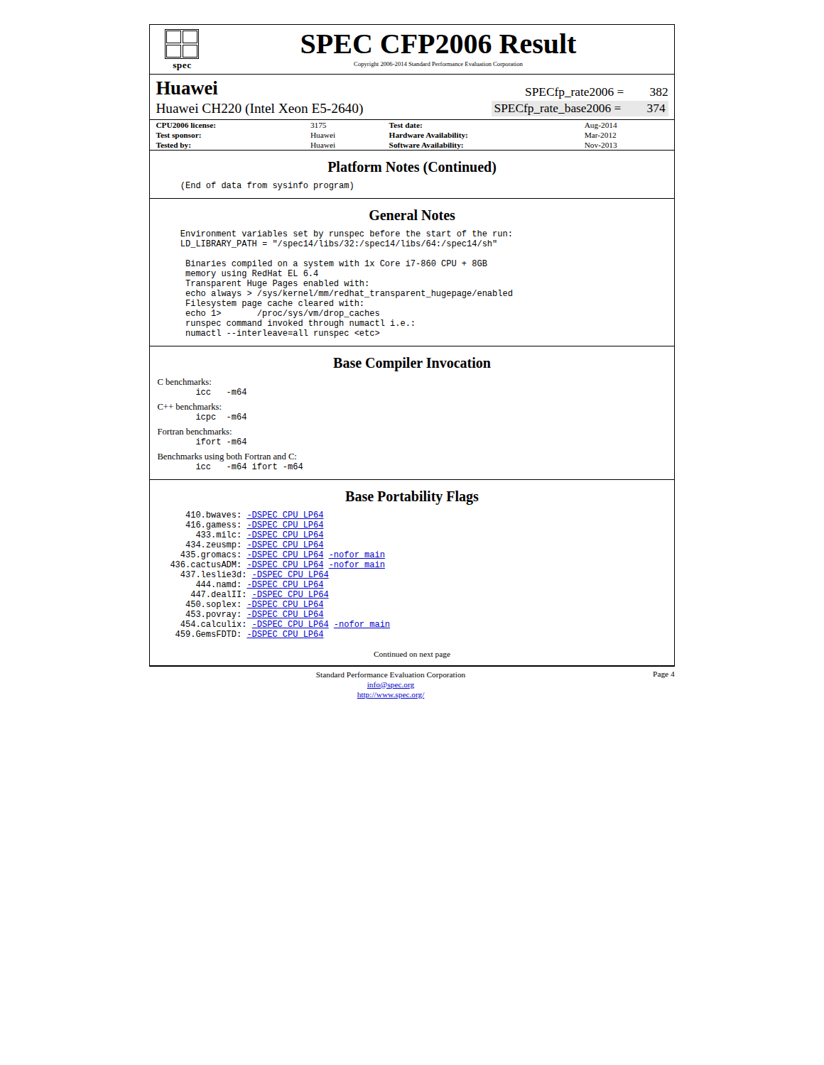spec
SPEC CFP2006 Result
Copyright 2006-2014 Standard Performance Evaluation Corporation
Huawei
SPECfp_rate2006 = 382
Huawei CH220 (Intel Xeon E5-2640)
SPECfp_rate_base2006 = 374
| CPU2006 license: | 3175 | Test date: | Aug-2014 |
| Test sponsor: | Huawei | Hardware Availability: | Mar-2012 |
| Tested by: | Huawei | Software Availability: | Nov-2013 |
Platform Notes (Continued)
  (End of data from sysinfo program)
General Notes
  Environment variables set by runspec before the start of the run:
  LD_LIBRARY_PATH = "/spec14/libs/32:/spec14/libs/64:/spec14/sh"

   Binaries compiled on a system with 1x Core i7-860 CPU + 8GB
   memory using RedHat EL 6.4
   Transparent Huge Pages enabled with:
   echo always > /sys/kernel/mm/redhat_transparent_hugepage/enabled
   Filesystem page cache cleared with:
   echo 1>       /proc/sys/vm/drop_caches
   runspec command invoked through numactl i.e.:
   numactl --interleave=all runspec <etc>
Base Compiler Invocation
C benchmarks:
     icc   -m64
C++ benchmarks:
     icpc  -m64
Fortran benchmarks:
     ifort -m64
Benchmarks using both Fortran and C:
     icc   -m64 ifort -m64
Base Portability Flags
410.bwaves: -DSPEC_CPU_LP64
416.gamess: -DSPEC_CPU_LP64
433.milc: -DSPEC_CPU_LP64
434.zeusmp: -DSPEC_CPU_LP64
435.gromacs: -DSPEC_CPU_LP64 -nofor_main
436.cactusADM: -DSPEC_CPU_LP64 -nofor_main
437.leslie3d: -DSPEC_CPU_LP64
444.namd: -DSPEC_CPU_LP64
447.dealII: -DSPEC_CPU_LP64
450.soplex: -DSPEC_CPU_LP64
453.povray: -DSPEC_CPU_LP64
454.calculix: -DSPEC_CPU_LP64 -nofor_main
459.GemsFDTD: -DSPEC_CPU_LP64
Continued on next page
Standard Performance Evaluation Corporation
info@spec.org
http://www.spec.org/
Page 4